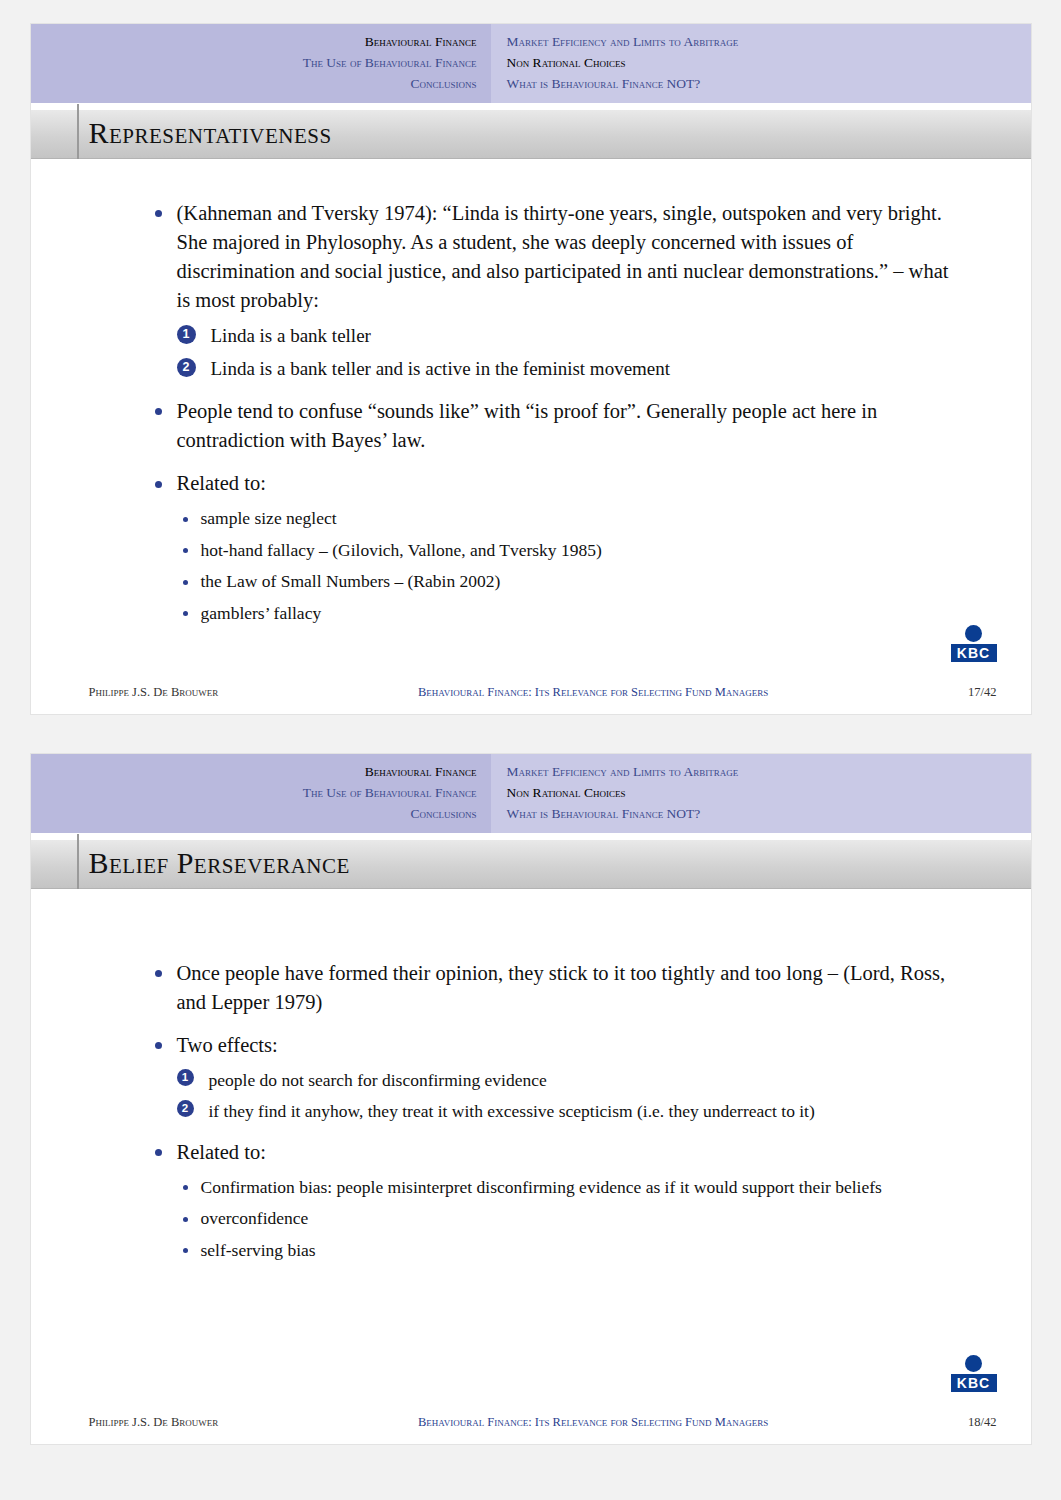Behavioural Finance
The Use of Behavioural Finance
Conclusions
Market Efficiency and Limits to Arbitrage
Non Rational Choices
What is Behavioural Finance NOT?
Representativeness
(Kahneman and Tversky 1974): “Linda is thirty-one years, single, outspoken and very bright. She majored in Phylosophy. As a student, she was deeply concerned with issues of discrimination and social justice, and also participated in anti nuclear demonstrations.” – what is most probably:
1 Linda is a bank teller
2 Linda is a bank teller and is active in the feminist movement
People tend to confuse “sounds like” with “is proof for”. Generally people act here in contradiction with Bayes’ law.
Related to:
sample size neglect
hot-hand fallacy – (Gilovich, Vallone, and Tversky 1985)
the Law of Small Numbers – (Rabin 2002)
gamblers’ fallacy
KBC
Philippe J.S. De Brouwer
Behavioural Finance: Its Relevance for Selecting Fund Managers
17/42
Behavioural Finance
The Use of Behavioural Finance
Conclusions
Market Efficiency and Limits to Arbitrage
Non Rational Choices
What is Behavioural Finance NOT?
Belief Perseverance
Once people have formed their opinion, they stick to it too tightly and too long – (Lord, Ross, and Lepper 1979)
Two effects:
1people do not search for disconfirming evidence
2if they find it anyhow, they treat it with excessive scepticism (i.e. they underreact to it)
Related to:
Confirmation bias: people misinterpret disconfirming evidence as if it would support their beliefs
overconfidence
self-serving bias
KBC
Philippe J.S. De Brouwer
Behavioural Finance: Its Relevance for Selecting Fund Managers
18/42